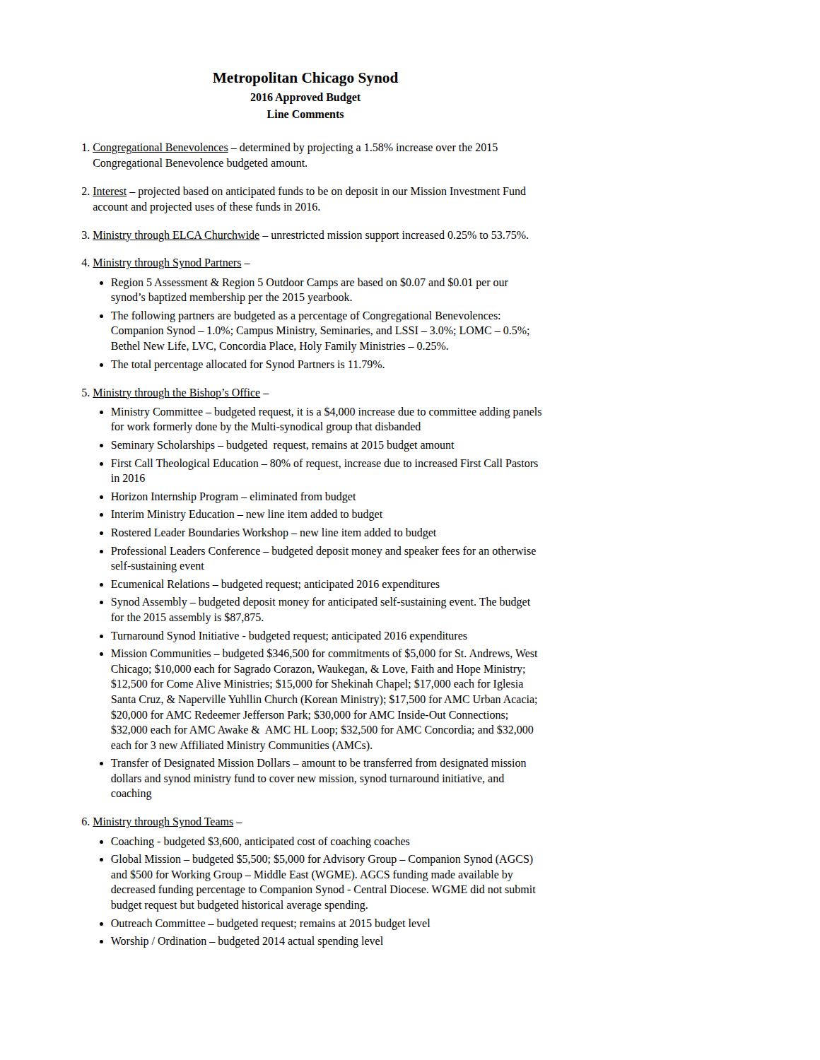Metropolitan Chicago Synod
2016 Approved Budget
Line Comments
Congregational Benevolences – determined by projecting a 1.58% increase over the 2015 Congregational Benevolence budgeted amount.
Interest – projected based on anticipated funds to be on deposit in our Mission Investment Fund account and projected uses of these funds in 2016.
Ministry through ELCA Churchwide – unrestricted mission support increased 0.25% to 53.75%.
Ministry through Synod Partners –
Region 5 Assessment & Region 5 Outdoor Camps are based on $0.07 and $0.01 per our synod’s baptized membership per the 2015 yearbook.
The following partners are budgeted as a percentage of Congregational Benevolences: Companion Synod – 1.0%; Campus Ministry, Seminaries, and LSSI – 3.0%; LOMC – 0.5%; Bethel New Life, LVC, Concordia Place, Holy Family Ministries – 0.25%.
The total percentage allocated for Synod Partners is 11.79%.
Ministry through the Bishop’s Office –
Ministry Committee – budgeted request, it is a $4,000 increase due to committee adding panels for work formerly done by the Multi-synodical group that disbanded
Seminary Scholarships – budgeted request, remains at 2015 budget amount
First Call Theological Education – 80% of request, increase due to increased First Call Pastors in 2016
Horizon Internship Program – eliminated from budget
Interim Ministry Education – new line item added to budget
Rostered Leader Boundaries Workshop – new line item added to budget
Professional Leaders Conference – budgeted deposit money and speaker fees for an otherwise self-sustaining event
Ecumenical Relations – budgeted request; anticipated 2016 expenditures
Synod Assembly – budgeted deposit money for anticipated self-sustaining event. The budget for the 2015 assembly is $87,875.
Turnaround Synod Initiative - budgeted request; anticipated 2016 expenditures
Mission Communities – budgeted $346,500 for commitments of $5,000 for St. Andrews, West Chicago; $10,000 each for Sagrado Corazon, Waukegan, & Love, Faith and Hope Ministry; $12,500 for Come Alive Ministries; $15,000 for Shekinah Chapel; $17,000 each for Iglesia Santa Cruz, & Naperville Yuhllin Church (Korean Ministry); $17,500 for AMC Urban Acacia; $20,000 for AMC Redeemer Jefferson Park; $30,000 for AMC Inside-Out Connections; $32,000 each for AMC Awake & AMC HL Loop; $32,500 for AMC Concordia; and $32,000 each for 3 new Affiliated Ministry Communities (AMCs).
Transfer of Designated Mission Dollars – amount to be transferred from designated mission dollars and synod ministry fund to cover new mission, synod turnaround initiative, and coaching
Ministry through Synod Teams –
Coaching - budgeted $3,600, anticipated cost of coaching coaches
Global Mission – budgeted $5,500; $5,000 for Advisory Group – Companion Synod (AGCS) and $500 for Working Group – Middle East (WGME). AGCS funding made available by decreased funding percentage to Companion Synod - Central Diocese. WGME did not submit budget request but budgeted historical average spending.
Outreach Committee – budgeted request; remains at 2015 budget level
Worship / Ordination – budgeted 2014 actual spending level